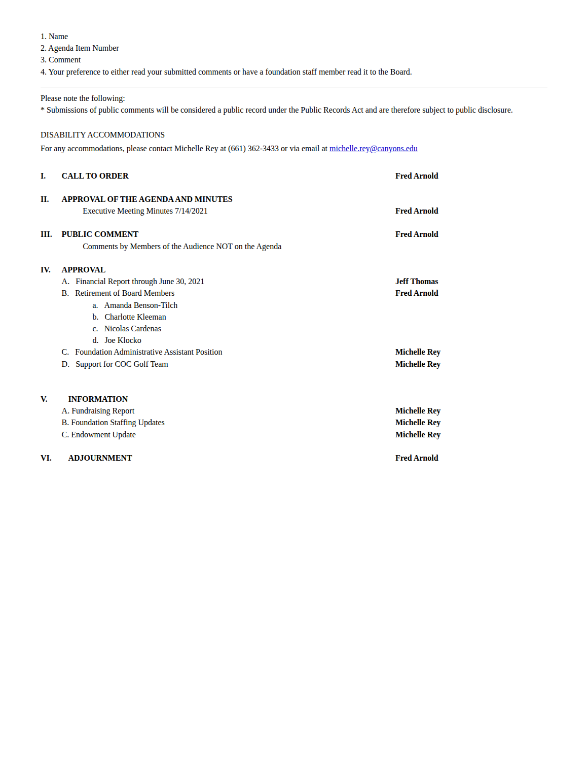1. Name
2. Agenda Item Number
3. Comment
4. Your preference to either read your submitted comments or have a foundation staff member read it to the Board.
Please note the following:
* Submissions of public comments will be considered a public record under the Public Records Act and are therefore subject to public disclosure.
DISABILITY ACCOMMODATIONS
For any accommodations, please contact Michelle Rey at (661) 362-3433 or via email at michelle.rey@canyons.edu
| I. CALL TO ORDER | Fred Arnold |
| II. APPROVAL OF THE AGENDA AND MINUTES | |
| Executive Meeting Minutes 7/14/2021 | Fred Arnold |
| III. PUBLIC COMMENT | Fred Arnold |
| Comments by Members of the Audience NOT on the Agenda | |
| IV. APPROVAL | |
| A. Financial Report through June 30, 2021 | Jeff Thomas |
| B. Retirement of Board Members | Fred Arnold |
| a. Amanda Benson-Tilch | |
| b. Charlotte Kleeman | |
| c. Nicolas Cardenas | |
| d. Joe Klocko | |
| C. Foundation Administrative Assistant Position | Michelle Rey |
| D. Support for COC Golf Team | Michelle Rey |
| V. INFORMATION | |
| A. Fundraising Report | Michelle Rey |
| B. Foundation Staffing Updates | Michelle Rey |
| C. Endowment Update | Michelle Rey |
| VI. ADJOURNMENT | Fred Arnold |